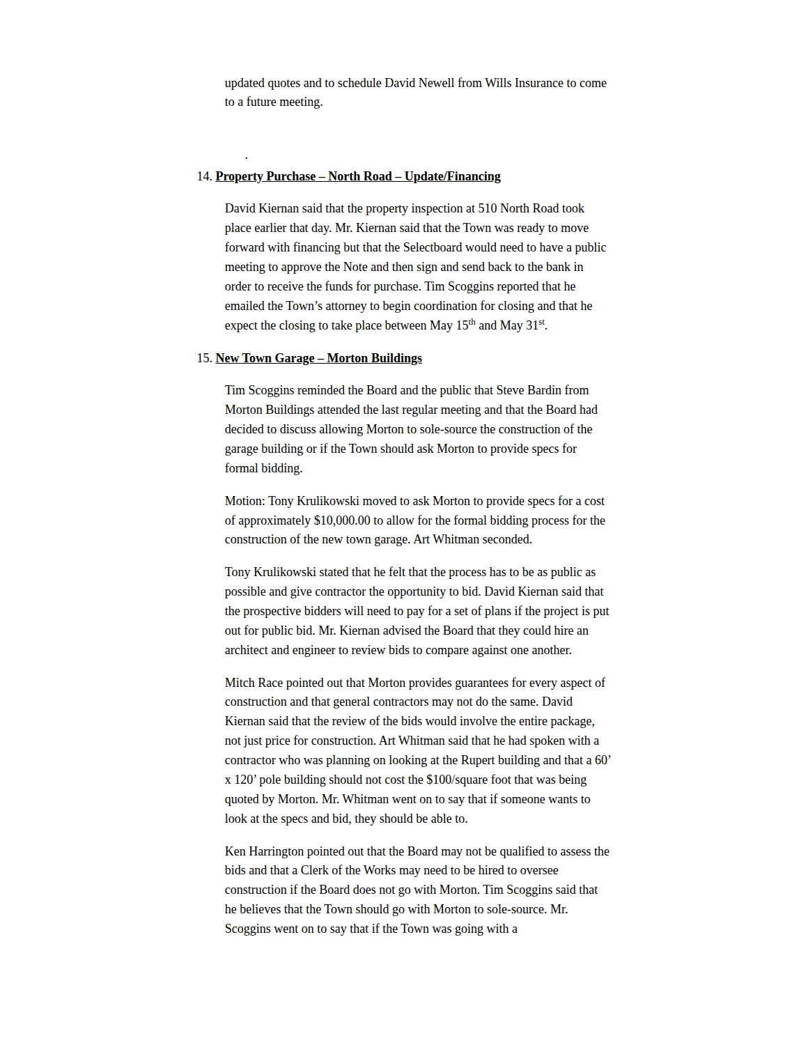updated quotes and to schedule David Newell from Wills Insurance to come to a future meeting.
.
14. Property Purchase – North Road – Update/Financing
David Kiernan said that the property inspection at 510 North Road took place earlier that day. Mr. Kiernan said that the Town was ready to move forward with financing but that the Selectboard would need to have a public meeting to approve the Note and then sign and send back to the bank in order to receive the funds for purchase. Tim Scoggins reported that he emailed the Town’s attorney to begin coordination for closing and that he expect the closing to take place between May 15th and May 31st.
15. New Town Garage – Morton Buildings
Tim Scoggins reminded the Board and the public that Steve Bardin from Morton Buildings attended the last regular meeting and that the Board had decided to discuss allowing Morton to sole-source the construction of the garage building or if the Town should ask Morton to provide specs for formal bidding.
Motion: Tony Krulikowski moved to ask Morton to provide specs for a cost of approximately $10,000.00 to allow for the formal bidding process for the construction of the new town garage. Art Whitman seconded.
Tony Krulikowski stated that he felt that the process has to be as public as possible and give contractor the opportunity to bid. David Kiernan said that the prospective bidders will need to pay for a set of plans if the project is put out for public bid. Mr. Kiernan advised the Board that they could hire an architect and engineer to review bids to compare against one another.
Mitch Race pointed out that Morton provides guarantees for every aspect of construction and that general contractors may not do the same. David Kiernan said that the review of the bids would involve the entire package, not just price for construction. Art Whitman said that he had spoken with a contractor who was planning on looking at the Rupert building and that a 60’ x 120’ pole building should not cost the $100/square foot that was being quoted by Morton. Mr. Whitman went on to say that if someone wants to look at the specs and bid, they should be able to.
Ken Harrington pointed out that the Board may not be qualified to assess the bids and that a Clerk of the Works may need to be hired to oversee construction if the Board does not go with Morton. Tim Scoggins said that he believes that the Town should go with Morton to sole-source. Mr. Scoggins went on to say that if the Town was going with a